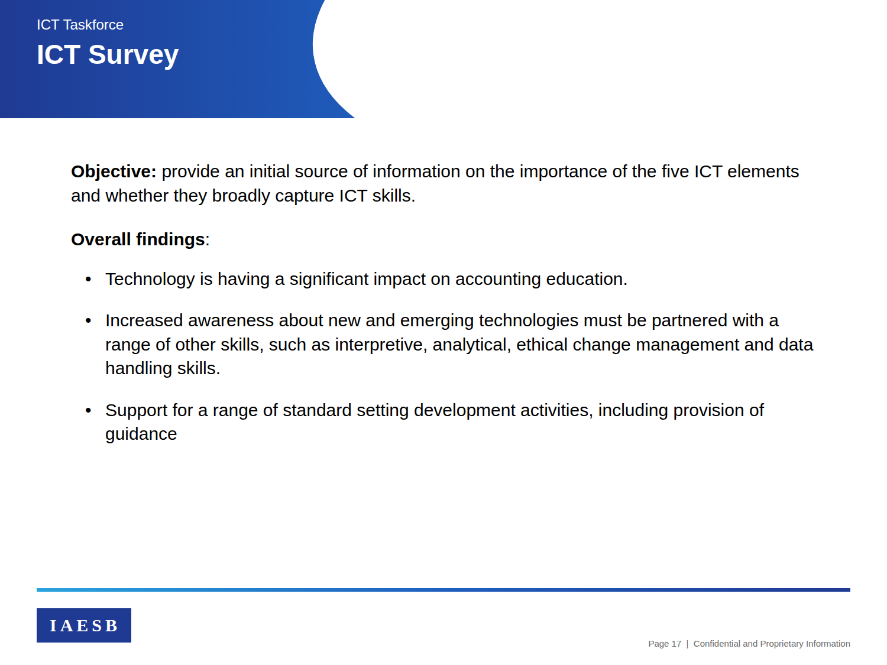ICT Taskforce
ICT Survey
Objective: provide an initial source of information on the importance of the five ICT elements and whether they broadly capture ICT skills.
Overall findings:
Technology is having a significant impact on accounting education.
Increased awareness about new and emerging technologies must be partnered with a range of other skills, such as interpretive, analytical, ethical change management and data handling skills.
Support for a range of standard setting development activities, including provision of guidance
IAESB
Page 17 | Confidential and Proprietary Information